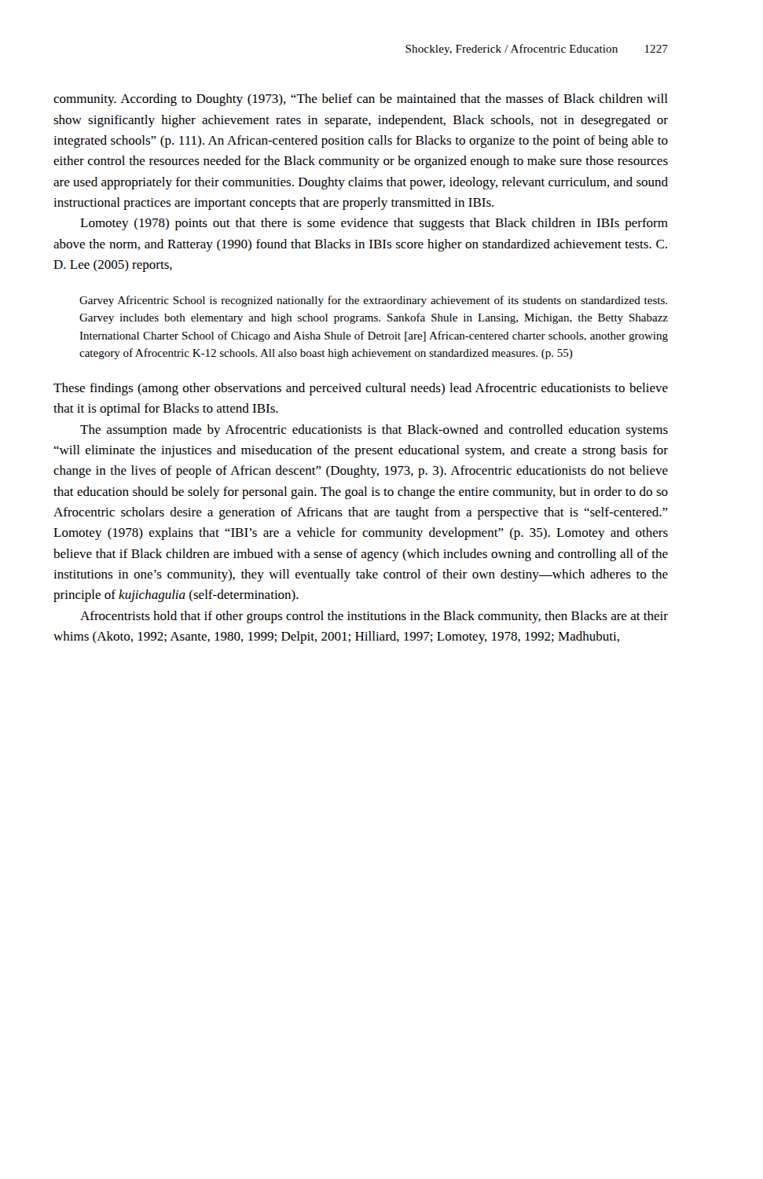Shockley, Frederick / Afrocentric Education1227
community. According to Doughty (1973), “The belief can be maintained that the masses of Black children will show significantly higher achievement rates in separate, independent, Black schools, not in desegregated or integrated schools” (p. 111). An African-centered position calls for Blacks to organize to the point of being able to either control the resources needed for the Black community or be organized enough to make sure those resources are used appropriately for their communities. Doughty claims that power, ideology, relevant curriculum, and sound instructional practices are important concepts that are properly transmitted in IBIs.
Lomotey (1978) points out that there is some evidence that suggests that Black children in IBIs perform above the norm, and Ratteray (1990) found that Blacks in IBIs score higher on standardized achievement tests. C. D. Lee (2005) reports,
Garvey Africentric School is recognized nationally for the extraordinary achievement of its students on standardized tests. Garvey includes both elementary and high school programs. Sankofa Shule in Lansing, Michigan, the Betty Shabazz International Charter School of Chicago and Aisha Shule of Detroit [are] African-centered charter schools, another growing category of Afrocentric K-12 schools. All also boast high achievement on standardized measures. (p. 55)
These findings (among other observations and perceived cultural needs) lead Afrocentric educationists to believe that it is optimal for Blacks to attend IBIs.
The assumption made by Afrocentric educationists is that Black-owned and controlled education systems “will eliminate the injustices and miseducation of the present educational system, and create a strong basis for change in the lives of people of African descent” (Doughty, 1973, p. 3). Afrocentric educationists do not believe that education should be solely for personal gain. The goal is to change the entire community, but in order to do so Afrocentric scholars desire a generation of Africans that are taught from a perspective that is “self-centered.” Lomotey (1978) explains that “IBI’s are a vehicle for community development” (p. 35). Lomotey and others believe that if Black children are imbued with a sense of agency (which includes owning and controlling all of the institutions in one’s community), they will eventually take control of their own destiny—which adheres to the principle of kujichagulia (self-determination).
Afrocentrists hold that if other groups control the institutions in the Black community, then Blacks are at their whims (Akoto, 1992; Asante, 1980, 1999; Delpit, 2001; Hilliard, 1997; Lomotey, 1978, 1992; Madhubuti,